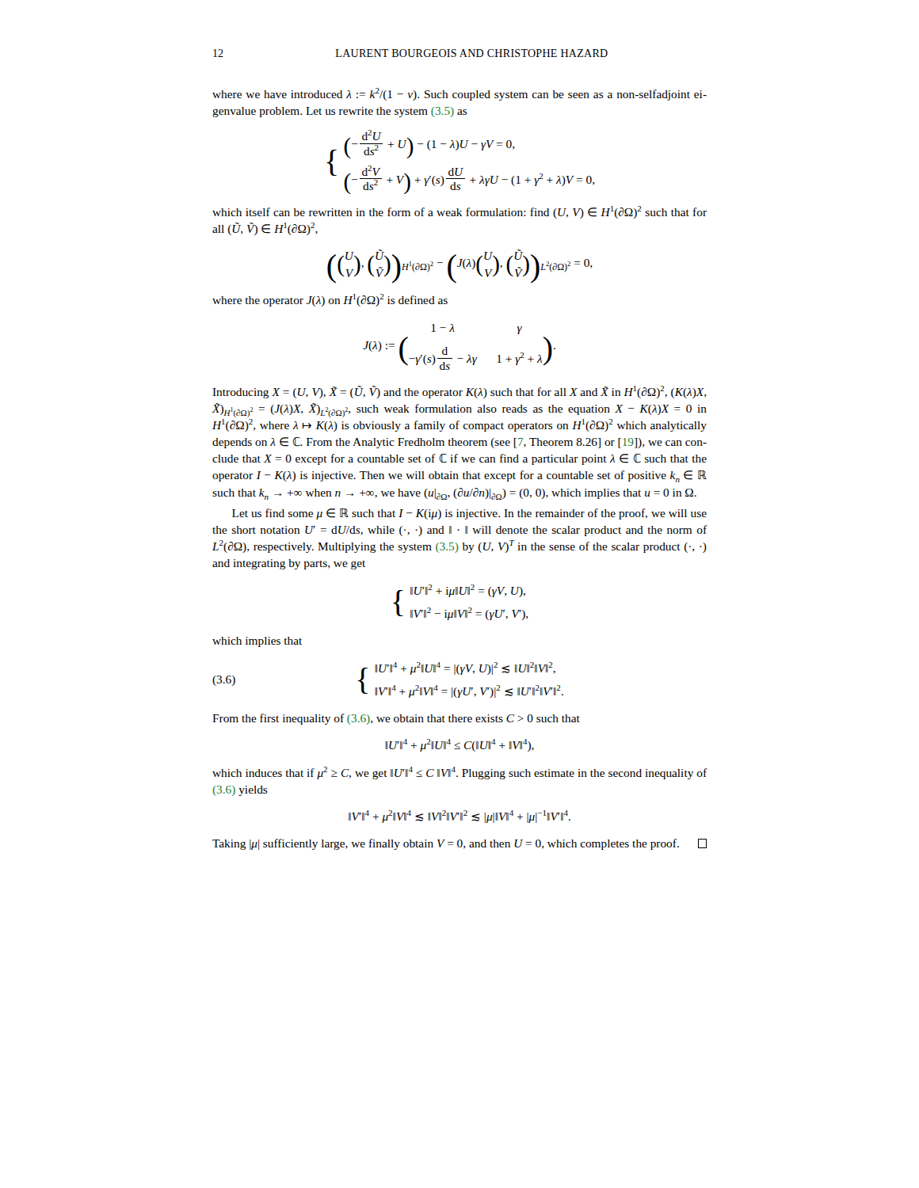12 LAURENT BOURGEOIS AND CHRISTOPHE HAZARD
where we have introduced λ := k2/(1 − ν). Such coupled system can be seen as a non-selfadjoint eigenvalue problem. Let us rewrite the system (3.5) as
{ (−d2U ds2 + U) − (1 − λ)U − γV = 0, (−d2V ds2 + V) + γ′(s)dU ds + λγU − (1 + γ2 + λ)V = 0,
which itself can be rewritten in the form of a weak formulation: find (U, V) ∈ H1(∂Ω)2 such that for all (Ũ, Ṽ) ∈ H1(∂Ω)2,
((UV), (ŨṼ))H1(∂Ω)2 − (J(λ)(UV), (ŨṼ))L2(∂Ω)2 = 0,
where the operator J(λ) on H1(∂Ω)2 is defined as
J(λ) := ( 1 − λ γ −γ′(s)dds − λγ 1 + γ2 + λ ).
Introducing X = (U, V), X̃ = (Ũ, Ṽ) and the operator K(λ) such that for all X and X̃ in H1(∂Ω)2, (K(λ)X, X̃)H1(∂Ω)2 = (J(λ)X, X̃)L2(∂Ω)2, such weak formulation also reads as the equation X − K(λ)X = 0 in H1(∂Ω)2, where λ ↦ K(λ) is obviously a family of compact operators on H1(∂Ω)2 which analytically depends on λ ∈ ℂ. From the Analytic Fredholm theorem (see [7, Theorem 8.26] or [19]), we can conclude that X = 0 except for a countable set of ℂ if we can find a particular point λ ∈ ℂ such that the operator I − K(λ) is injective. Then we will obtain that except for a countable set of positive kn ∈ ℝ such that kn → +∞ when n → +∞, we have (u|∂Ω, (∂u/∂n)|∂Ω) = (0, 0), which implies that u = 0 in Ω.
Let us find some μ ∈ ℝ such that I − K(iμ) is injective. In the remainder of the proof, we will use the short notation U′ = dU/ds, while (·, ·) and ‖ · ‖ will denote the scalar product and the norm of L2(∂Ω), respectively. Multiplying the system (3.5) by (U, V)T in the sense of the scalar product (·, ·) and integrating by parts, we get
{ ‖U′‖2 + iμ‖U‖2 = (γV, U), ‖V′‖2 − iμ‖V‖2 = (γU′, V′),
which implies that
(3.6) { ‖U′‖4 + μ2‖U‖4 = |(γV, U)|2 ≲ ‖U‖2‖V‖2, ‖V′‖4 + μ2‖V‖4 = |(γU′, V′)|2 ≲ ‖U′‖2‖V′‖2.
From the first inequality of (3.6), we obtain that there exists C > 0 such that
‖U′‖4 + μ2‖U‖4 ≤ C(‖U‖4 + ‖V‖4),
which induces that if μ2 ≥ C, we get ‖U′‖4 ≤ C ‖V‖4. Plugging such estimate in the second inequality of (3.6) yields
‖V′‖4 + μ2‖V‖4 ≲ ‖V‖2‖V′‖2 ≲ |μ|‖V‖4 + |μ|−1‖V′‖4.
Taking |μ| sufficiently large, we finally obtain V = 0, and then U = 0, which completes the proof.